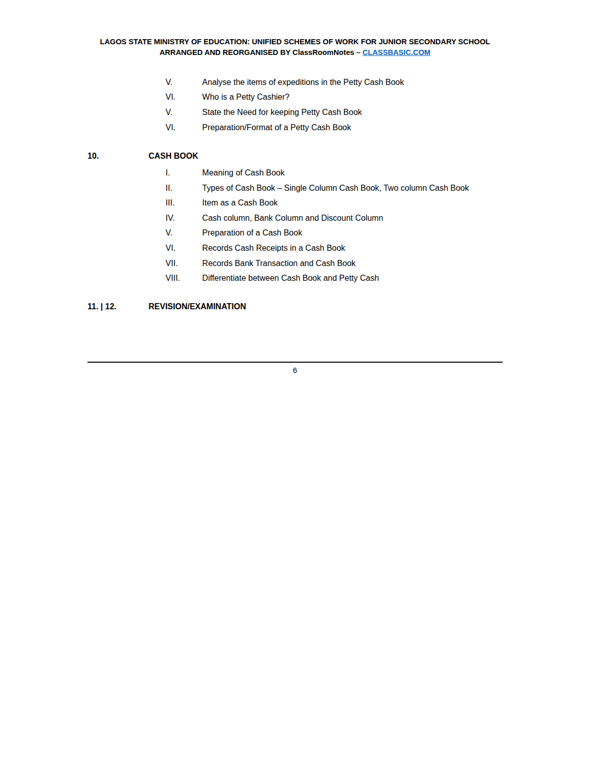LAGOS STATE MINISTRY OF EDUCATION: UNIFIED SCHEMES OF WORK FOR JUNIOR SECONDARY SCHOOL
ARRANGED AND REORGANISED BY ClassRoomNotes – CLASSBASIC.COM
V. Analyse the items of expeditions in the Petty Cash Book
VI. Who is a Petty Cashier?
V. State the Need for keeping Petty Cash Book
VI. Preparation/Format of a Petty Cash Book
10. CASH BOOK
I. Meaning of Cash Book
II. Types of Cash Book – Single Column Cash Book, Two column Cash Book
III. Item as a Cash Book
IV. Cash column, Bank Column and Discount Column
V. Preparation of a Cash Book
VI. Records Cash Receipts in a Cash Book
VII. Records Bank Transaction and Cash Book
VIII. Differentiate between Cash Book and Petty Cash
11. | 12. REVISION/EXAMINATION
6